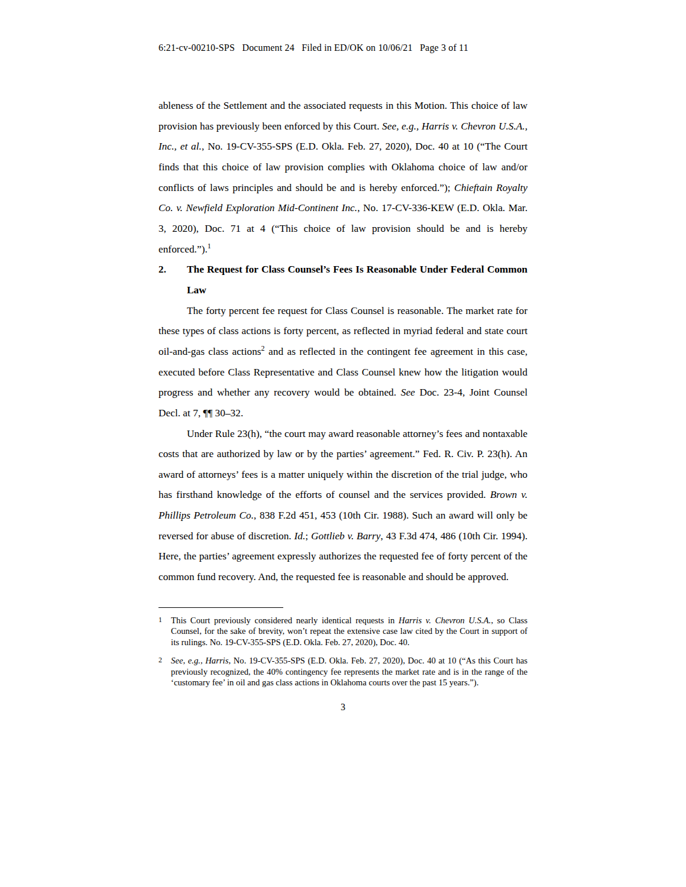6:21-cv-00210-SPS Document 24 Filed in ED/OK on 10/06/21 Page 3 of 11
ableness of the Settlement and the associated requests in this Motion. This choice of law provision has previously been enforced by this Court. See, e.g., Harris v. Chevron U.S.A., Inc., et al., No. 19-CV-355-SPS (E.D. Okla. Feb. 27, 2020), Doc. 40 at 10 (“The Court finds that this choice of law provision complies with Oklahoma choice of law and/or conflicts of laws principles and should be and is hereby enforced.”); Chieftain Royalty Co. v. Newfield Exploration Mid-Continent Inc., No. 17-CV-336-KEW (E.D. Okla. Mar. 3, 2020), Doc. 71 at 4 (“This choice of law provision should be and is hereby enforced.”).1
2. The Request for Class Counsel’s Fees Is Reasonable Under Federal Common Law
The forty percent fee request for Class Counsel is reasonable. The market rate for these types of class actions is forty percent, as reflected in myriad federal and state court oil-and-gas class actions2 and as reflected in the contingent fee agreement in this case, executed before Class Representative and Class Counsel knew how the litigation would progress and whether any recovery would be obtained. See Doc. 23-4, Joint Counsel Decl. at 7, ¶¶ 30–32.
Under Rule 23(h), “the court may award reasonable attorney’s fees and nontaxable costs that are authorized by law or by the parties’ agreement.” Fed. R. Civ. P. 23(h). An award of attorneys’ fees is a matter uniquely within the discretion of the trial judge, who has firsthand knowledge of the efforts of counsel and the services provided. Brown v. Phillips Petroleum Co., 838 F.2d 451, 453 (10th Cir. 1988). Such an award will only be reversed for abuse of discretion. Id.; Gottlieb v. Barry, 43 F.3d 474, 486 (10th Cir. 1994). Here, the parties’ agreement expressly authorizes the requested fee of forty percent of the common fund recovery. And, the requested fee is reasonable and should be approved.
1
This Court previously considered nearly identical requests in Harris v. Chevron U.S.A., so Class Counsel, for the sake of brevity, won’t repeat the extensive case law cited by the Court in support of its rulings. No. 19-CV-355-SPS (E.D. Okla. Feb. 27, 2020), Doc. 40.
2
See, e.g., Harris, No. 19-CV-355-SPS (E.D. Okla. Feb. 27, 2020), Doc. 40 at 10 (“As this Court has previously recognized, the 40% contingency fee represents the market rate and is in the range of the ‘customary fee’ in oil and gas class actions in Oklahoma courts over the past 15 years.”).
3